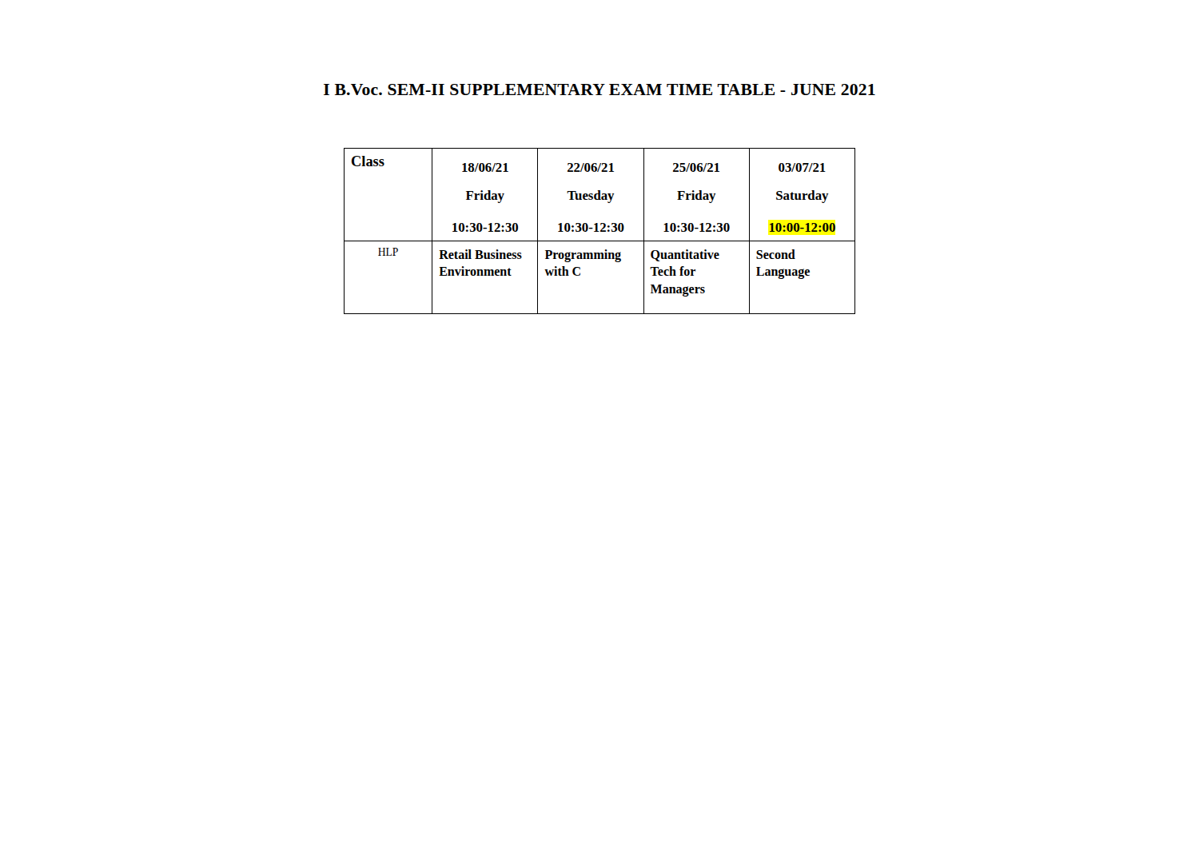I B.Voc. SEM-II SUPPLEMENTARY EXAM TIME TABLE - JUNE 2021
| Class | 18/06/21 Friday | 22/06/21 Tuesday | 25/06/21 Friday | 03/07/21 Saturday |
| 10:30-12:30 | 10:30-12:30 | 10:30-12:30 | 10:00-12:00 |
| HLP | Retail Business Environment | Programming with C | Quantitative Tech for Managers | Second Language |